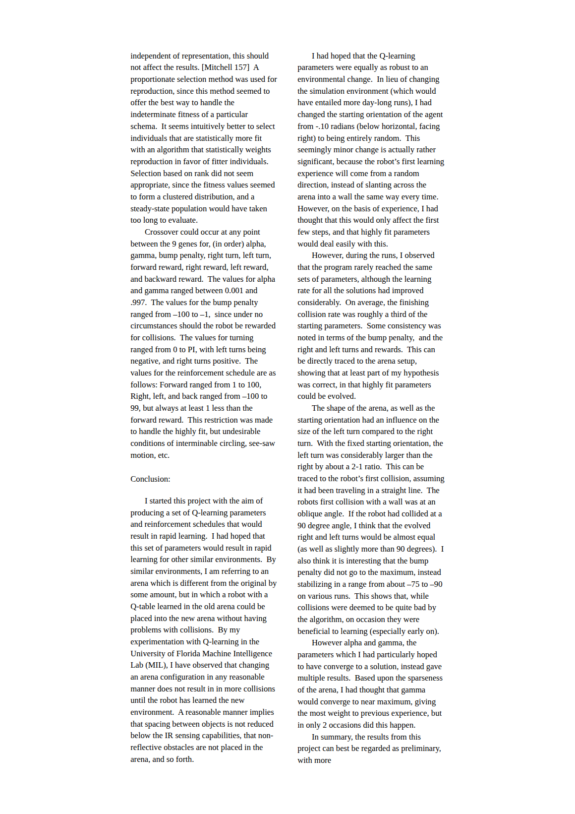independent of representation, this should not affect the results. [Mitchell 157] A proportionate selection method was used for reproduction, since this method seemed to offer the best way to handle the indeterminate fitness of a particular schema. It seems intuitively better to select individuals that are statistically more fit with an algorithm that statistically weights reproduction in favor of fitter individuals. Selection based on rank did not seem appropriate, since the fitness values seemed to form a clustered distribution, and a steady-state population would have taken too long to evaluate.
Crossover could occur at any point between the 9 genes for, (in order) alpha, gamma, bump penalty, right turn, left turn, forward reward, right reward, left reward, and backward reward. The values for alpha and gamma ranged between 0.001 and .997. The values for the bump penalty ranged from –100 to –1, since under no circumstances should the robot be rewarded for collisions. The values for turning ranged from 0 to PI, with left turns being negative, and right turns positive. The values for the reinforcement schedule are as follows: Forward ranged from 1 to 100, Right, left, and back ranged from –100 to 99, but always at least 1 less than the forward reward. This restriction was made to handle the highly fit, but undesirable conditions of interminable circling, see-saw motion, etc.
Conclusion:
I started this project with the aim of producing a set of Q-learning parameters and reinforcement schedules that would result in rapid learning. I had hoped that this set of parameters would result in rapid learning for other similar environments. By similar environments, I am referring to an arena which is different from the original by some amount, but in which a robot with a Q-table learned in the old arena could be placed into the new arena without having problems with collisions. By my experimentation with Q-learning in the University of Florida Machine Intelligence Lab (MIL), I have observed that changing an arena configuration in any reasonable manner does not result in in more collisions until the robot has learned the new environment. A reasonable manner implies that spacing between objects is not reduced below the IR sensing capabilities, that non-reflective obstacles are not placed in the arena, and so forth.
I had hoped that the Q-learning parameters were equally as robust to an environmental change. In lieu of changing the simulation environment (which would have entailed more day-long runs), I had changed the starting orientation of the agent from -.10 radians (below horizontal, facing right) to being entirely random. This seemingly minor change is actually rather significant, because the robot’s first learning experience will come from a random direction, instead of slanting across the arena into a wall the same way every time. However, on the basis of experience, I had thought that this would only affect the first few steps, and that highly fit parameters would deal easily with this.
However, during the runs, I observed that the program rarely reached the same sets of parameters, although the learning rate for all the solutions had improved considerably. On average, the finishing collision rate was roughly a third of the starting parameters. Some consistency was noted in terms of the bump penalty, and the right and left turns and rewards. This can be directly traced to the arena setup, showing that at least part of my hypothesis was correct, in that highly fit parameters could be evolved.
The shape of the arena, as well as the starting orientation had an influence on the size of the left turn compared to the right turn. With the fixed starting orientation, the left turn was considerably larger than the right by about a 2-1 ratio. This can be traced to the robot’s first collision, assuming it had been traveling in a straight line. The robots first collision with a wall was at an oblique angle. If the robot had collided at a 90 degree angle, I think that the evolved right and left turns would be almost equal (as well as slightly more than 90 degrees). I also think it is interesting that the bump penalty did not go to the maximum, instead stabilizing in a range from about –75 to –90 on various runs. This shows that, while collisions were deemed to be quite bad by the algorithm, on occasion they were beneficial to learning (especially early on).
However alpha and gamma, the parameters which I had particularly hoped to have converge to a solution, instead gave multiple results. Based upon the sparseness of the arena, I had thought that gamma would converge to near maximum, giving the most weight to previous experience, but in only 2 occasions did this happen.
In summary, the results from this project can best be regarded as preliminary, with more